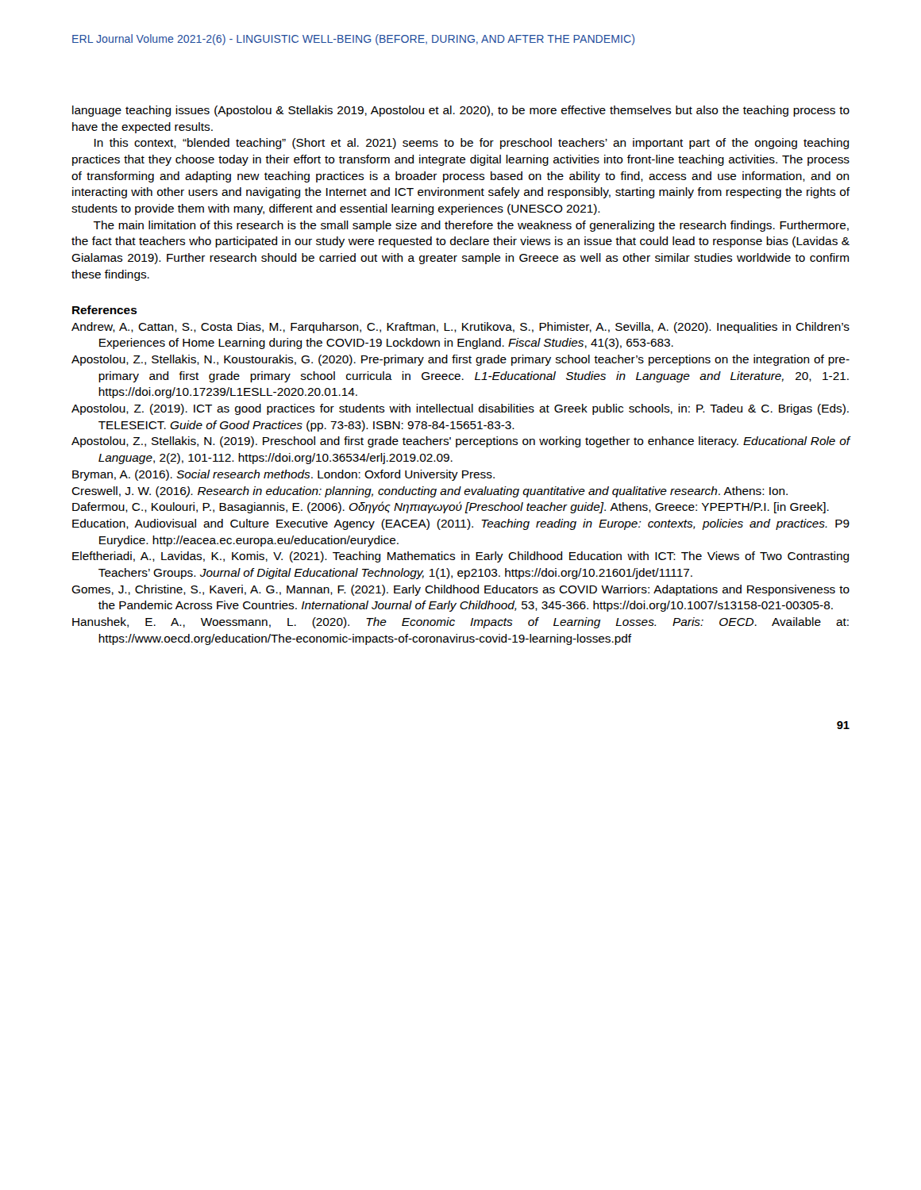ERL Journal Volume 2021-2(6) - LINGUISTIC WELL-BEING (BEFORE, DURING, AND AFTER THE PANDEMIC)
language teaching issues (Apostolou & Stellakis 2019, Apostolou et al. 2020), to be more effective themselves but also the teaching process to have the expected results.
In this context, “blended teaching” (Short et al. 2021) seems to be for preschool teachers’ an important part of the ongoing teaching practices that they choose today in their effort to transform and integrate digital learning activities into front-line teaching activities. The process of transforming and adapting new teaching practices is a broader process based on the ability to find, access and use information, and on interacting with other users and navigating the Internet and ICT environment safely and responsibly, starting mainly from respecting the rights of students to provide them with many, different and essential learning experiences (UNESCO 2021).
The main limitation of this research is the small sample size and therefore the weakness of generalizing the research findings. Furthermore, the fact that teachers who participated in our study were requested to declare their views is an issue that could lead to response bias (Lavidas & Gialamas 2019). Further research should be carried out with a greater sample in Greece as well as other similar studies worldwide to confirm these findings.
References
Andrew, A., Cattan, S., Costa Dias, M., Farquharson, C., Kraftman, L., Krutikova, S., Phimister, A., Sevilla, A. (2020). Inequalities in Children’s Experiences of Home Learning during the COVID-19 Lockdown in England. Fiscal Studies, 41(3), 653-683.
Apostolou, Z., Stellakis, N., Koustourakis, G. (2020). Pre-primary and first grade primary school teacher’s perceptions on the integration of pre-primary and first grade primary school curricula in Greece. L1-Educational Studies in Language and Literature, 20, 1-21. https://doi.org/10.17239/L1ESLL-2020.20.01.14.
Apostolou, Z. (2019). ICT as good practices for students with intellectual disabilities at Greek public schools, in: P. Tadeu & C. Brigas (Eds). TELESEICT. Guide of Good Practices (pp. 73-83). ISBN: 978-84-15651-83-3.
Apostolou, Z., Stellakis, N. (2019). Preschool and first grade teachers' perceptions on working together to enhance literacy. Educational Role of Language, 2(2), 101-112. https://doi.org/10.36534/erlj.2019.02.09.
Bryman, A. (2016). Social research methods. London: Oxford University Press.
Creswell, J. W. (2016). Research in education: planning, conducting and evaluating quantitative and qualitative research. Athens: Ion.
Dafermou, C., Koulouri, P., Basagiannis, E. (2006). Οδηγός Νηπιαγωγού [Preschool teacher guide]. Athens, Greece: YPEPTH/P.I. [in Greek].
Education, Audiovisual and Culture Executive Agency (EACEA) (2011). Teaching reading in Europe: contexts, policies and practices. P9 Eurydice. http://eacea.ec.europa.eu/education/eurydice.
Eleftheriadi, A., Lavidas, K., Komis, V. (2021). Teaching Mathematics in Early Childhood Education with ICT: The Views of Two Contrasting Teachers’ Groups. Journal of Digital Educational Technology, 1(1), ep2103. https://doi.org/10.21601/jdet/11117.
Gomes, J., Christine, S., Kaveri, A. G., Mannan, F. (2021). Early Childhood Educators as COVID Warriors: Adaptations and Responsiveness to the Pandemic Across Five Countries. International Journal of Early Childhood, 53, 345-366. https://doi.org/10.1007/s13158-021-00305-8.
Hanushek, E. A., Woessmann, L. (2020). The Economic Impacts of Learning Losses. Paris: OECD. Available at: https://www.oecd.org/education/The-economic-impacts-of-coronavirus-covid-19-learning-losses.pdf
91